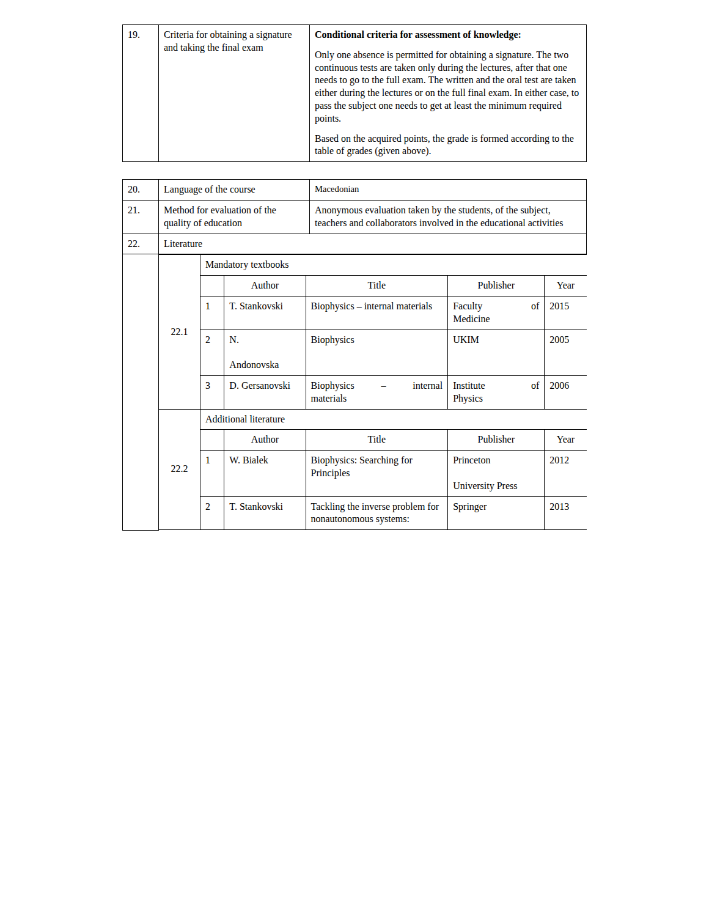| 19. | Criteria for obtaining a signature and taking the final exam | Conditional criteria for assessment of knowledge: Only one absence is permitted for obtaining a signature. The two continuous tests are taken only during the lectures, after that one needs to go to the full exam. The written and the oral test are taken either during the lectures or on the full final exam. In either case, to pass the subject one needs to get at least the minimum required points. Based on the acquired points, the grade is formed according to the table of grades (given above). |
| 20. | Language of the course | Macedonian |
| 21. | Method for evaluation of the quality of education | Anonymous evaluation taken by the students, of the subject, teachers and collaborators involved in the educational activities |
| 22. | Literature |
| | / 22.1 / Mandatory textbooks / / / Author / Title / Publisher / Year / / 1 / T. Stankovski / Biophysics – internal materials / Faculty of Medicine / 2015 / / 2 / N. Andonovska / Biophysics / UKIM / 2005 / / 3 / D. Gersanovski / Biophysics – internal materials / Institute of Physics / 2006 / / 22.2 / Additional literature / / / Author / Title / Publisher / Year / / 1 / W. Bialek / Biophysics: Searching for Principles / Princeton University Press / 2012 / / 2 / T. Stankovski / Tackling the inverse problem for nonautonomous systems: / Springer / 2013 / |